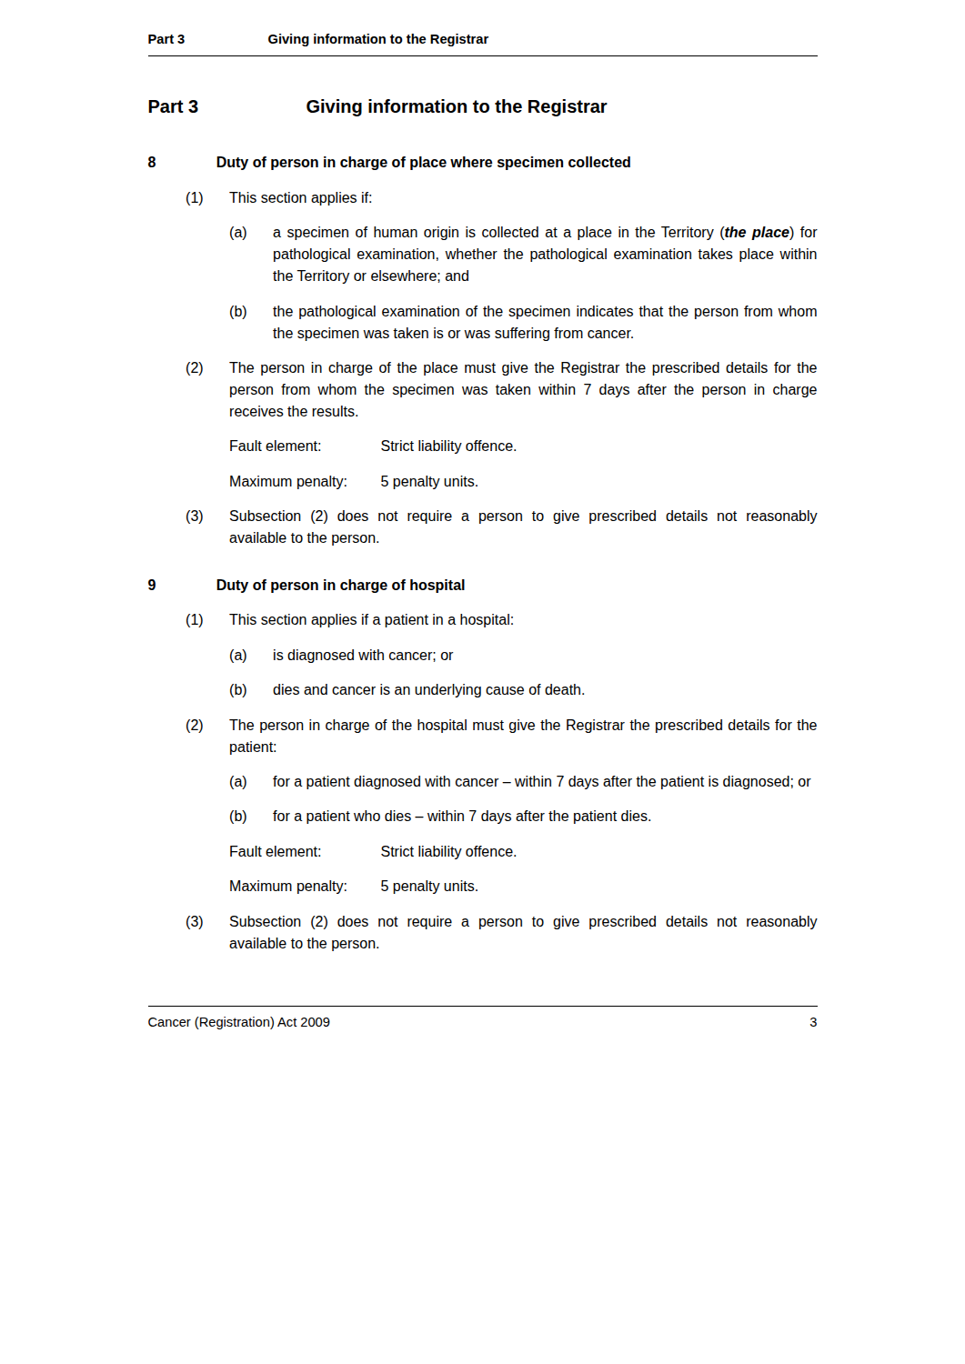Part 3 Giving information to the Registrar
Part 3 Giving information to the Registrar
8 Duty of person in charge of place where specimen collected
(1) This section applies if:
(a) a specimen of human origin is collected at a place in the Territory (the place) for pathological examination, whether the pathological examination takes place within the Territory or elsewhere; and
(b) the pathological examination of the specimen indicates that the person from whom the specimen was taken is or was suffering from cancer.
(2) The person in charge of the place must give the Registrar the prescribed details for the person from whom the specimen was taken within 7 days after the person in charge receives the results.
Fault element: Strict liability offence.
Maximum penalty: 5 penalty units.
(3) Subsection (2) does not require a person to give prescribed details not reasonably available to the person.
9 Duty of person in charge of hospital
(1) This section applies if a patient in a hospital:
(a) is diagnosed with cancer; or
(b) dies and cancer is an underlying cause of death.
(2) The person in charge of the hospital must give the Registrar the prescribed details for the patient:
(a) for a patient diagnosed with cancer – within 7 days after the patient is diagnosed; or
(b) for a patient who dies – within 7 days after the patient dies.
Fault element: Strict liability offence.
Maximum penalty: 5 penalty units.
(3) Subsection (2) does not require a person to give prescribed details not reasonably available to the person.
Cancer (Registration) Act 2009 3